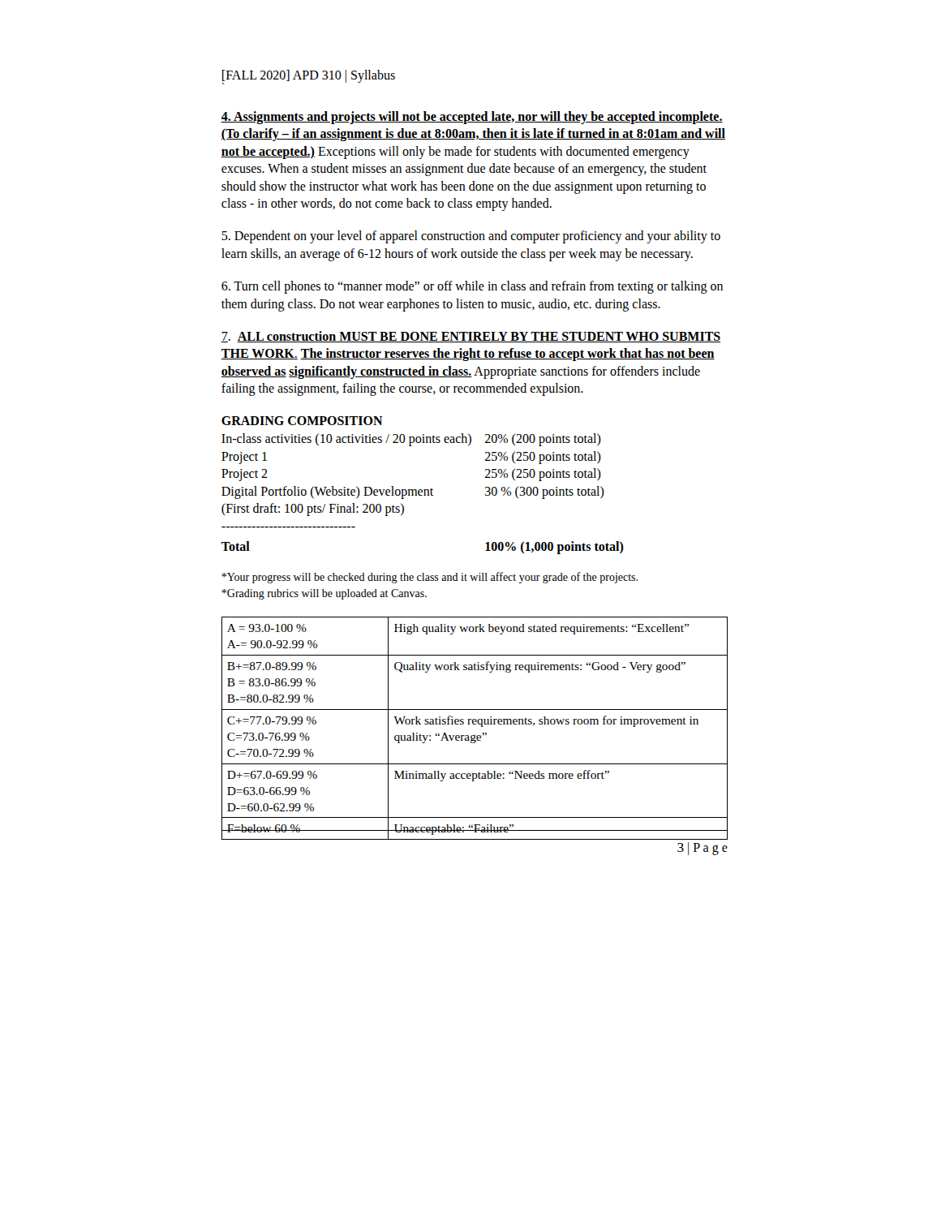[FALL 2020] APD 310 | Syllabus
`
4. Assignments and projects will not be accepted late, nor will they be accepted incomplete. (To clarify – if an assignment is due at 8:00am, then it is late if turned in at 8:01am and will not be accepted.) Exceptions will only be made for students with documented emergency excuses. When a student misses an assignment due date because of an emergency, the student should show the instructor what work has been done on the due assignment upon returning to class - in other words, do not come back to class empty handed.
5. Dependent on your level of apparel construction and computer proficiency and your ability to learn skills, an average of 6-12 hours of work outside the class per week may be necessary.
6. Turn cell phones to “manner mode” or off while in class and refrain from texting or talking on them during class. Do not wear earphones to listen to music, audio, etc. during class.
7. ALL construction MUST BE DONE ENTIRELY BY THE STUDENT WHO SUBMITS THE WORK. The instructor reserves the right to refuse to accept work that has not been observed as significantly constructed in class. Appropriate sanctions for offenders include failing the assignment, failing the course, or recommended expulsion.
GRADING COMPOSITION
| In-class activities (10 activities / 20 points each) | 20% (200 points total) |
| Project 1 | 25% (250 points total) |
| Project 2 | 25% (250 points total) |
| Digital Portfolio (Website) Development | 30 % (300 points total) |
| (First draft: 100 pts/ Final: 200 pts) | |
| ------------------------------- | |
| Total | 100% (1,000 points total) |
*Your progress will be checked during the class and it will affect your grade of the projects.
*Grading rubrics will be uploaded at Canvas.
| A = 93.0-100 % A-= 90.0-92.99 % | High quality work beyond stated requirements: “Excellent” |
| B+=87.0-89.99 % B = 83.0-86.99 % B-=80.0-82.99 % | Quality work satisfying requirements: “Good - Very good” |
| C+=77.0-79.99 % C=73.0-76.99 % C-=70.0-72.99 % | Work satisfies requirements, shows room for improvement in quality: “Average” |
| D+=67.0-69.99 % D=63.0-66.99 % D-=60.0-62.99 % | Minimally acceptable: “Needs more effort” |
| F=below 60 % | Unacceptable: “Failure” |
3 | P a g e